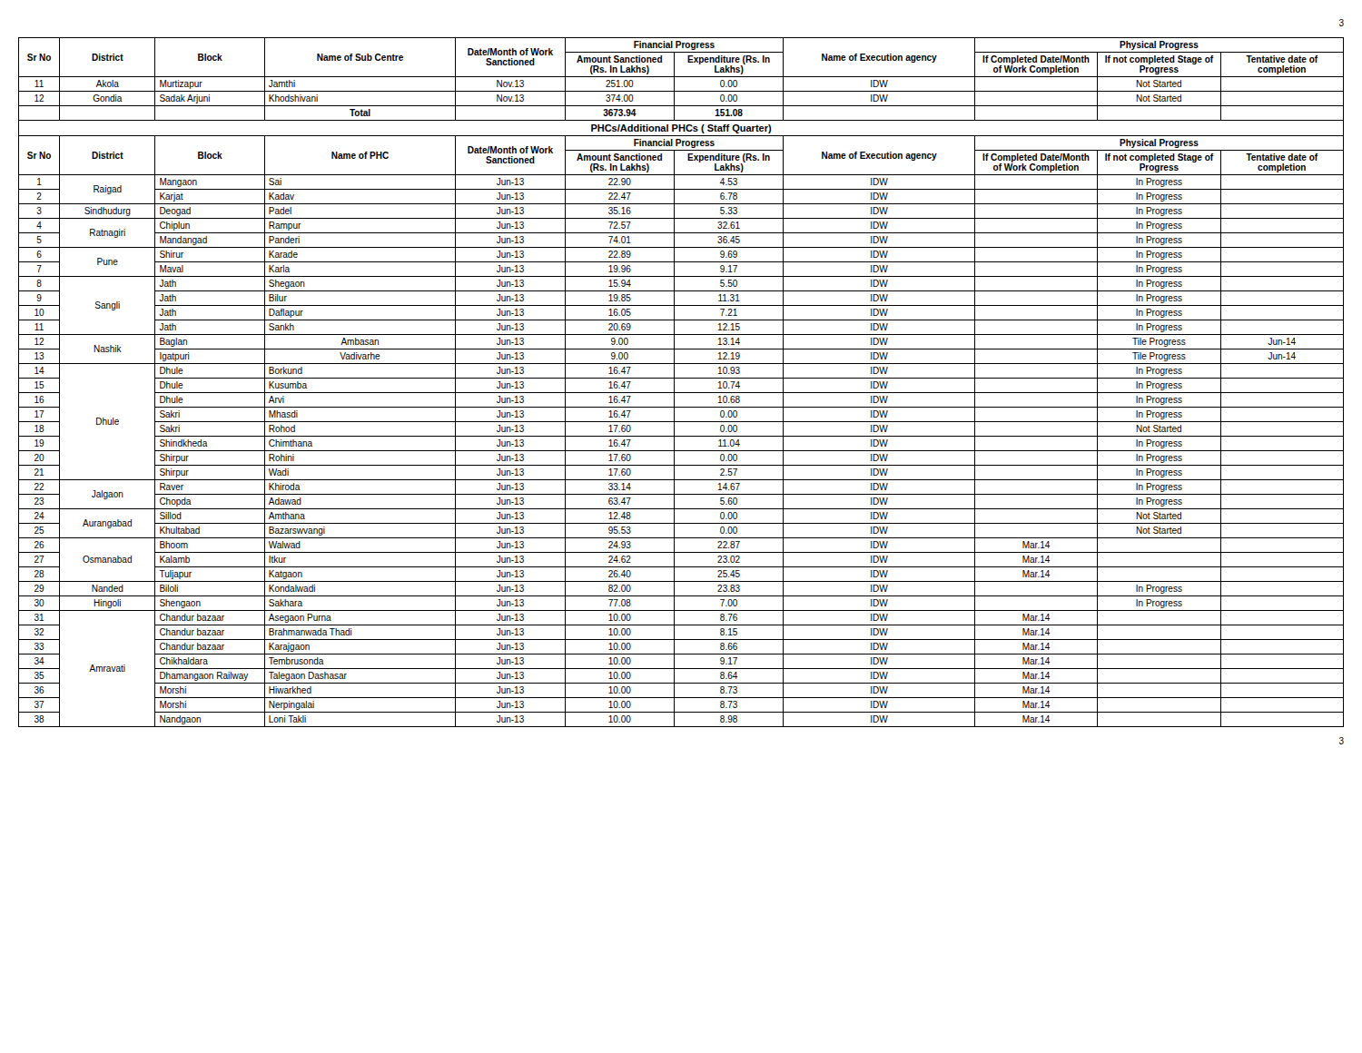3
| Sr No | District | Block | Name of Sub Centre | Date/Month of Work Sanctioned | Financial Progress | Name of Execution agency | Physical Progress |
| --- | --- | --- | --- | --- | --- | --- | --- |
| Amount Sanctioned (Rs. In Lakhs) | Expenditure (Rs. In Lakhs) | If Completed Date/Month of Work Completion | If not completed Stage of Progress | Tentative date of completion |
| 11 | Akola | Murtizapur | Jamthi | Nov.13 | 251.00 | 0.00 | IDW | | Not Started | |
| 12 | Gondia | Sadak Arjuni | Khodshivani | Nov.13 | 374.00 | 0.00 | IDW | | Not Started | |
| | | | Total | | 3673.94 | 151.08 | | | | |
| PHCs/Additional PHCs ( Staff Quarter) |
| Sr No | District | Block | Name of PHC | Date/Month of Work Sanctioned | Financial Progress | Name of Execution agency | Physical Progress |
| Amount Sanctioned (Rs. In Lakhs) | Expenditure (Rs. In Lakhs) | If Completed Date/Month of Work Completion | If not completed Stage of Progress | Tentative date of completion |
| 1 | Raigad | Mangaon | Sai | Jun-13 | 22.90 | 4.53 | IDW | | In Progress | |
| 2 | Karjat | Kadav | Jun-13 | 22.47 | 6.78 | IDW | | In Progress | |
| 3 | Sindhudurg | Deogad | Padel | Jun-13 | 35.16 | 5.33 | IDW | | In Progress | |
| 4 | Ratnagiri | Chiplun | Rampur | Jun-13 | 72.57 | 32.61 | IDW | | In Progress | |
| 5 | Mandangad | Panderi | Jun-13 | 74.01 | 36.45 | IDW | | In Progress | |
| 6 | Pune | Shirur | Karade | Jun-13 | 22.89 | 9.69 | IDW | | In Progress | |
| 7 | Maval | Karla | Jun-13 | 19.96 | 9.17 | IDW | | In Progress | |
| 8 | Sangli | Jath | Shegaon | Jun-13 | 15.94 | 5.50 | IDW | | In Progress | |
| 9 | Jath | Bilur | Jun-13 | 19.85 | 11.31 | IDW | | In Progress | |
| 10 | Jath | Daflapur | Jun-13 | 16.05 | 7.21 | IDW | | In Progress | |
| 11 | Jath | Sankh | Jun-13 | 20.69 | 12.15 | IDW | | In Progress | |
| 12 | Nashik | Baglan | Ambasan | Jun-13 | 9.00 | 13.14 | IDW | | Tile Progress | Jun-14 |
| 13 | Igatpuri | Vadivarhe | Jun-13 | 9.00 | 12.19 | IDW | | Tile Progress | Jun-14 |
| 14 | Dhule | Dhule | Borkund | Jun-13 | 16.47 | 10.93 | IDW | | In Progress | |
| 15 | Dhule | Kusumba | Jun-13 | 16.47 | 10.74 | IDW | | In Progress | |
| 16 | Dhule | Arvi | Jun-13 | 16.47 | 10.68 | IDW | | In Progress | |
| 17 | Sakri | Mhasdi | Jun-13 | 16.47 | 0.00 | IDW | | In Progress | |
| 18 | Sakri | Rohod | Jun-13 | 17.60 | 0.00 | IDW | | Not Started | |
| 19 | Shindkheda | Chimthana | Jun-13 | 16.47 | 11.04 | IDW | | In Progress | |
| 20 | Shirpur | Rohini | Jun-13 | 17.60 | 0.00 | IDW | | In Progress | |
| 21 | Shirpur | Wadi | Jun-13 | 17.60 | 2.57 | IDW | | In Progress | |
| 22 | Jalgaon | Raver | Khiroda | Jun-13 | 33.14 | 14.67 | IDW | | In Progress | |
| 23 | Chopda | Adawad | Jun-13 | 63.47 | 5.60 | IDW | | In Progress | |
| 24 | Aurangabad | Sillod | Amthana | Jun-13 | 12.48 | 0.00 | IDW | | Not Started | |
| 25 | Khultabad | Bazarswvangi | Jun-13 | 95.53 | 0.00 | IDW | | Not Started | |
| 26 | Osmanabad | Bhoom | Walwad | Jun-13 | 24.93 | 22.87 | IDW | Mar.14 | | |
| 27 | Kalamb | Itkur | Jun-13 | 24.62 | 23.02 | IDW | Mar.14 | | |
| 28 | Tuljapur | Katgaon | Jun-13 | 26.40 | 25.45 | IDW | Mar.14 | | |
| 29 | Nanded | Biloli | Kondalwadi | Jun-13 | 82.00 | 23.83 | IDW | | In Progress | |
| 30 | Hingoli | Shengaon | Sakhara | Jun-13 | 77.08 | 7.00 | IDW | | In Progress | |
| 31 | Amravati | Chandur bazaar | Asegaon Purna | Jun-13 | 10.00 | 8.76 | IDW | Mar.14 | | |
| 32 | Chandur bazaar | Brahmanwada Thadi | Jun-13 | 10.00 | 8.15 | IDW | Mar.14 | | |
| 33 | Chandur bazaar | Karajgaon | Jun-13 | 10.00 | 8.66 | IDW | Mar.14 | | |
| 34 | Chikhaldara | Tembrusonda | Jun-13 | 10.00 | 9.17 | IDW | Mar.14 | | |
| 35 | Dhamangaon Railway | Talegaon Dashasar | Jun-13 | 10.00 | 8.64 | IDW | Mar.14 | | |
| 36 | Morshi | Hiwarkhed | Jun-13 | 10.00 | 8.73 | IDW | Mar.14 | | |
| 37 | Morshi | Nerpingalai | Jun-13 | 10.00 | 8.73 | IDW | Mar.14 | | |
| 38 | Nandgaon | Loni Takli | Jun-13 | 10.00 | 8.98 | IDW | Mar.14 | | |
3